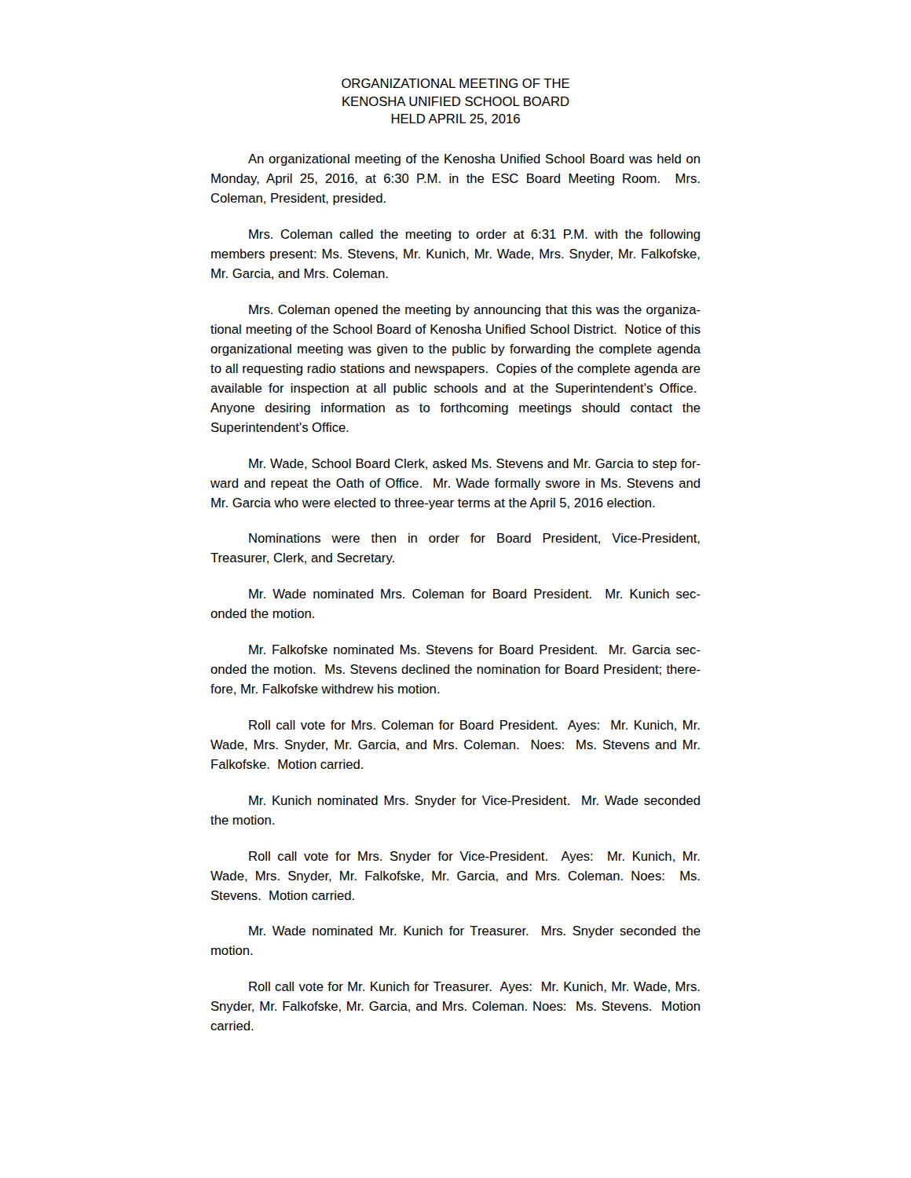ORGANIZATIONAL MEETING OF THE
KENOSHA UNIFIED SCHOOL BOARD
HELD APRIL 25, 2016
An organizational meeting of the Kenosha Unified School Board was held on Monday, April 25, 2016, at 6:30 P.M. in the ESC Board Meeting Room. Mrs. Coleman, President, presided.
Mrs. Coleman called the meeting to order at 6:31 P.M. with the following members present: Ms. Stevens, Mr. Kunich, Mr. Wade, Mrs. Snyder, Mr. Falkofske, Mr. Garcia, and Mrs. Coleman.
Mrs. Coleman opened the meeting by announcing that this was the organizational meeting of the School Board of Kenosha Unified School District. Notice of this organizational meeting was given to the public by forwarding the complete agenda to all requesting radio stations and newspapers. Copies of the complete agenda are available for inspection at all public schools and at the Superintendent's Office. Anyone desiring information as to forthcoming meetings should contact the Superintendent's Office.
Mr. Wade, School Board Clerk, asked Ms. Stevens and Mr. Garcia to step forward and repeat the Oath of Office. Mr. Wade formally swore in Ms. Stevens and Mr. Garcia who were elected to three-year terms at the April 5, 2016 election.
Nominations were then in order for Board President, Vice-President, Treasurer, Clerk, and Secretary.
Mr. Wade nominated Mrs. Coleman for Board President. Mr. Kunich seconded the motion.
Mr. Falkofske nominated Ms. Stevens for Board President. Mr. Garcia seconded the motion. Ms. Stevens declined the nomination for Board President; therefore, Mr. Falkofske withdrew his motion.
Roll call vote for Mrs. Coleman for Board President. Ayes: Mr. Kunich, Mr. Wade, Mrs. Snyder, Mr. Garcia, and Mrs. Coleman. Noes: Ms. Stevens and Mr. Falkofske. Motion carried.
Mr. Kunich nominated Mrs. Snyder for Vice-President. Mr. Wade seconded the motion.
Roll call vote for Mrs. Snyder for Vice-President. Ayes: Mr. Kunich, Mr. Wade, Mrs. Snyder, Mr. Falkofske, Mr. Garcia, and Mrs. Coleman. Noes: Ms. Stevens. Motion carried.
Mr. Wade nominated Mr. Kunich for Treasurer. Mrs. Snyder seconded the motion.
Roll call vote for Mr. Kunich for Treasurer. Ayes: Mr. Kunich, Mr. Wade, Mrs. Snyder, Mr. Falkofske, Mr. Garcia, and Mrs. Coleman. Noes: Ms. Stevens. Motion carried.